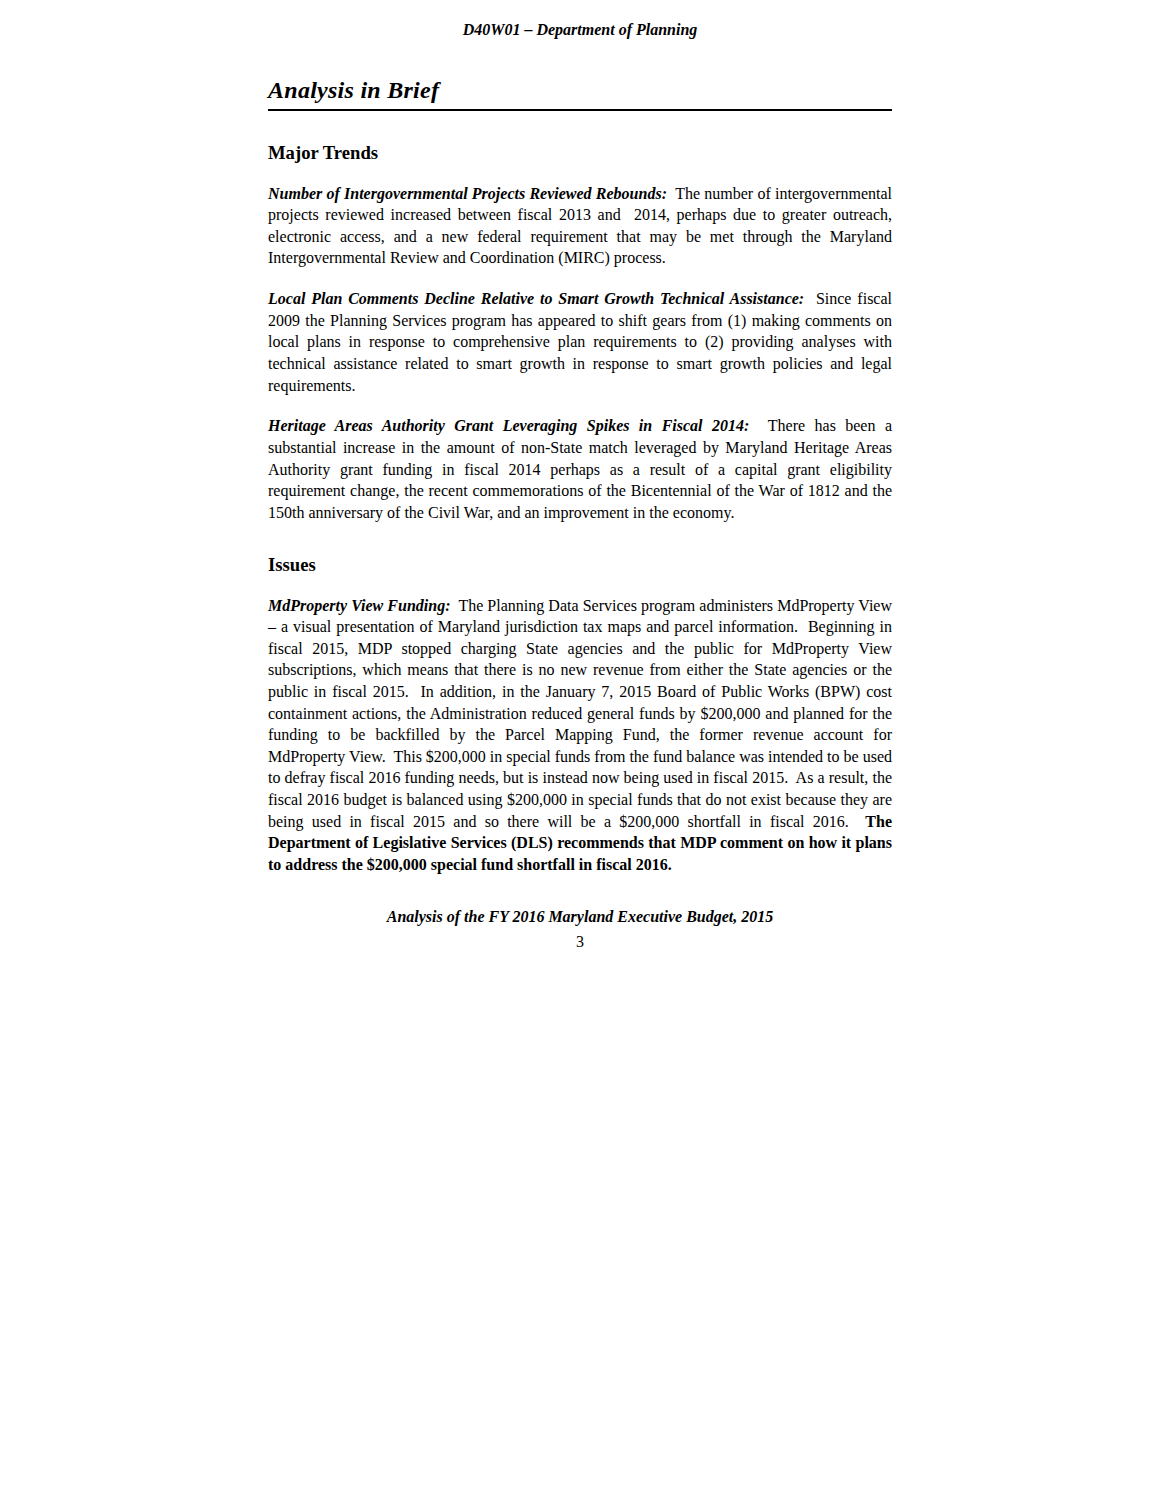D40W01 – Department of Planning
Analysis in Brief
Major Trends
Number of Intergovernmental Projects Reviewed Rebounds: The number of intergovernmental projects reviewed increased between fiscal 2013 and 2014, perhaps due to greater outreach, electronic access, and a new federal requirement that may be met through the Maryland Intergovernmental Review and Coordination (MIRC) process.
Local Plan Comments Decline Relative to Smart Growth Technical Assistance: Since fiscal 2009 the Planning Services program has appeared to shift gears from (1) making comments on local plans in response to comprehensive plan requirements to (2) providing analyses with technical assistance related to smart growth in response to smart growth policies and legal requirements.
Heritage Areas Authority Grant Leveraging Spikes in Fiscal 2014: There has been a substantial increase in the amount of non-State match leveraged by Maryland Heritage Areas Authority grant funding in fiscal 2014 perhaps as a result of a capital grant eligibility requirement change, the recent commemorations of the Bicentennial of the War of 1812 and the 150th anniversary of the Civil War, and an improvement in the economy.
Issues
MdProperty View Funding: The Planning Data Services program administers MdProperty View – a visual presentation of Maryland jurisdiction tax maps and parcel information. Beginning in fiscal 2015, MDP stopped charging State agencies and the public for MdProperty View subscriptions, which means that there is no new revenue from either the State agencies or the public in fiscal 2015. In addition, in the January 7, 2015 Board of Public Works (BPW) cost containment actions, the Administration reduced general funds by $200,000 and planned for the funding to be backfilled by the Parcel Mapping Fund, the former revenue account for MdProperty View. This $200,000 in special funds from the fund balance was intended to be used to defray fiscal 2016 funding needs, but is instead now being used in fiscal 2015. As a result, the fiscal 2016 budget is balanced using $200,000 in special funds that do not exist because they are being used in fiscal 2015 and so there will be a $200,000 shortfall in fiscal 2016. The Department of Legislative Services (DLS) recommends that MDP comment on how it plans to address the $200,000 special fund shortfall in fiscal 2016.
Analysis of the FY 2016 Maryland Executive Budget, 2015
3